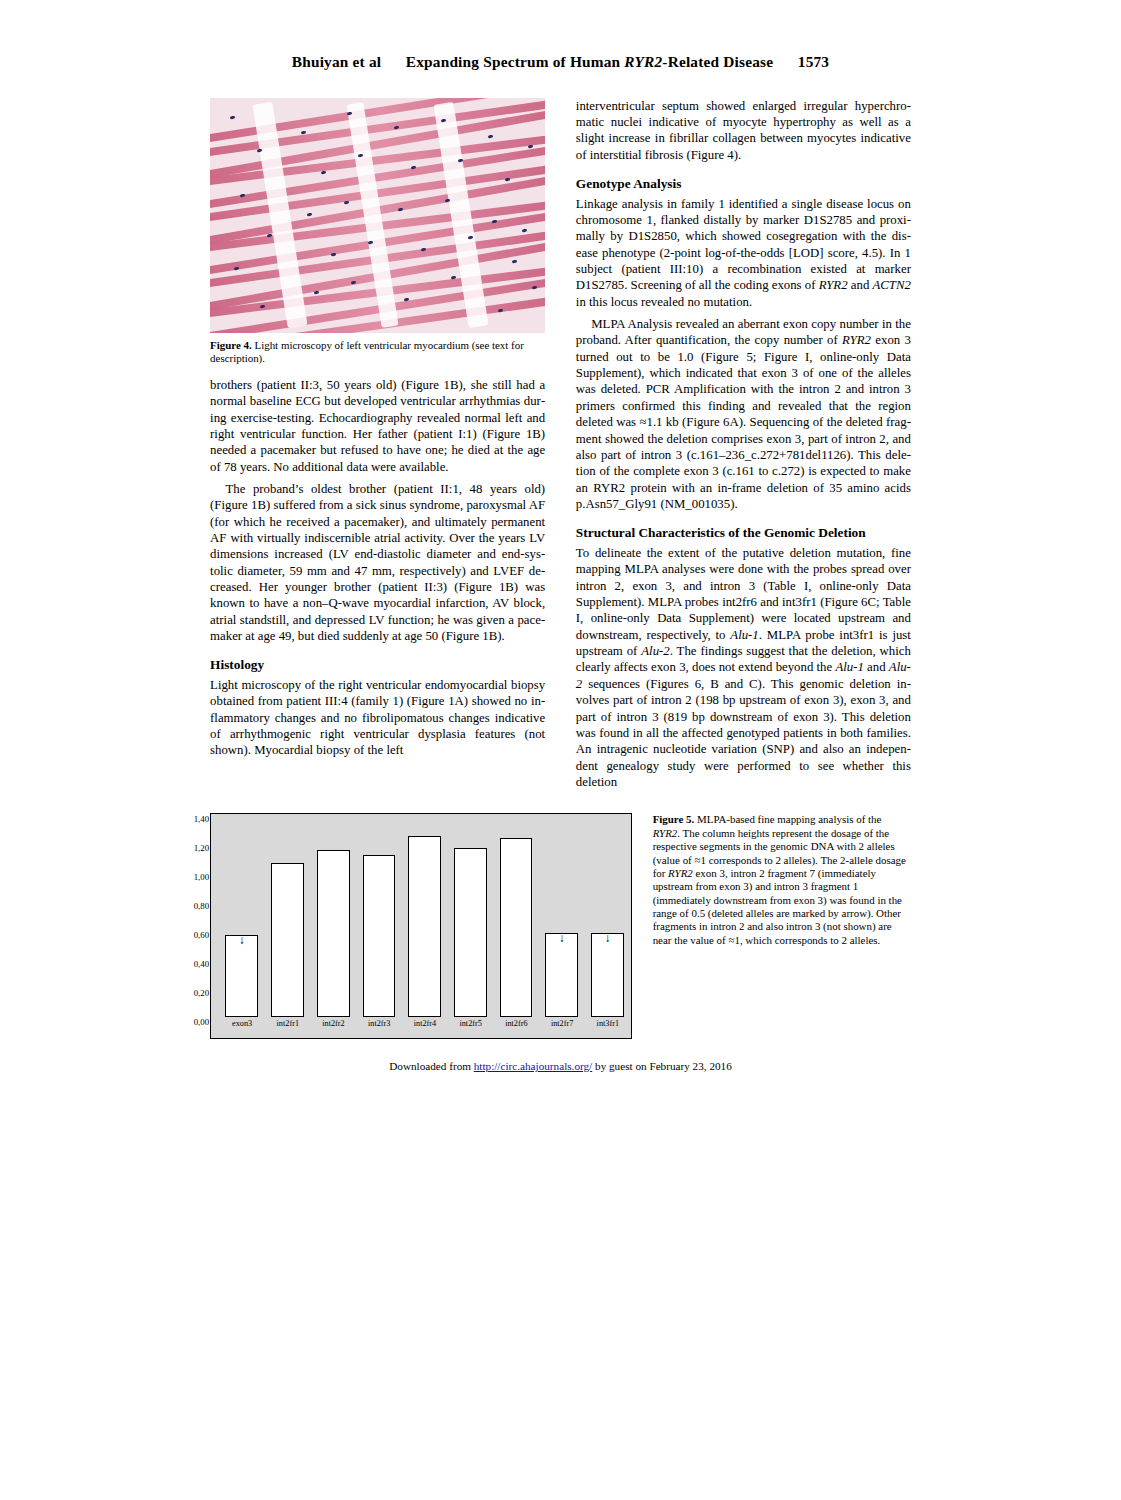Bhuiyan et al Expanding Spectrum of Human RYR2-Related Disease1573
Figure 4. Light microscopy of left ventricular myocardium (see text for description).
brothers (patient II:3, 50 years old) (Figure 1B), she still had a normal baseline ECG but developed ventricular arrhythmias during exercise-testing. Echocardiography revealed normal left and right ventricular function. Her father (patient I:1) (Figure 1B) needed a pacemaker but refused to have one; he died at the age of 78 years. No additional data were available.
The proband’s oldest brother (patient II:1, 48 years old) (Figure 1B) suffered from a sick sinus syndrome, paroxysmal AF (for which he received a pacemaker), and ultimately permanent AF with virtually indiscernible atrial activity. Over the years LV dimensions increased (LV end-diastolic diameter and end-systolic diameter, 59 mm and 47 mm, respectively) and LVEF decreased. Her younger brother (patient II:3) (Figure 1B) was known to have a non–Q-wave myocardial infarction, AV block, atrial standstill, and depressed LV function; he was given a pacemaker at age 49, but died suddenly at age 50 (Figure 1B).
Histology
Light microscopy of the right ventricular endomyocardial biopsy obtained from patient III:4 (family 1) (Figure 1A) showed no inflammatory changes and no fibrolipomatous changes indicative of arrhythmogenic right ventricular dysplasia features (not shown). Myocardial biopsy of the left
interventricular septum showed enlarged irregular hyperchromatic nuclei indicative of myocyte hypertrophy as well as a slight increase in fibrillar collagen between myocytes indicative of interstitial fibrosis (Figure 4).
Genotype Analysis
Linkage analysis in family 1 identified a single disease locus on chromosome 1, flanked distally by marker D1S2785 and proximally by D1S2850, which showed cosegregation with the disease phenotype (2-point log-of-the-odds [LOD] score, 4.5). In 1 subject (patient III:10) a recombination existed at marker D1S2785. Screening of all the coding exons of RYR2 and ACTN2 in this locus revealed no mutation.
MLPA Analysis revealed an aberrant exon copy number in the proband. After quantification, the copy number of RYR2 exon 3 turned out to be 1.0 (Figure 5; Figure I, online-only Data Supplement), which indicated that exon 3 of one of the alleles was deleted. PCR Amplification with the intron 2 and intron 3 primers confirmed this finding and revealed that the region deleted was ≈1.1 kb (Figure 6A). Sequencing of the deleted fragment showed the deletion comprises exon 3, part of intron 2, and also part of intron 3 (c.161–236_c.272+781del1126). This deletion of the complete exon 3 (c.161 to c.272) is expected to make an RYR2 protein with an in-frame deletion of 35 amino acids p.Asn57_Gly91 (NM_001035).
Structural Characteristics of the Genomic Deletion
To delineate the extent of the putative deletion mutation, fine mapping MLPA analyses were done with the probes spread over intron 2, exon 3, and intron 3 (Table I, online-only Data Supplement). MLPA probes int2fr6 and int3fr1 (Figure 6C; Table I, online-only Data Supplement) were located upstream and downstream, respectively, to Alu-1. MLPA probe int3fr1 is just upstream of Alu-2. The findings suggest that the deletion, which clearly affects exon 3, does not extend beyond the Alu-1 and Alu-2 sequences (Figures 6, B and C). This genomic deletion involves part of intron 2 (198 bp upstream of exon 3), exon 3, and part of intron 3 (819 bp downstream of exon 3). This deletion was found in all the affected genotyped patients in both families. An intragenic nucleotide variation (SNP) and also an independent genealogy study were performed to see whether this deletion
1,40 1,20 1,00 0,80 0,60 0,40 0,20 0,00
↓
↓
↓
exon3 int2fr1 int2fr2 int2fr3 int2fr4 int2fr5 int2fr6 int2fr7 int3fr1
Figure 5. MLPA-based fine mapping analysis of the RYR2. The column heights represent the dosage of the respective segments in the genomic DNA with 2 alleles (value of ≈1 corresponds to 2 alleles). The 2-allele dosage for RYR2 exon 3, intron 2 fragment 7 (immediately upstream from exon 3) and intron 3 fragment 1 (immediately downstream from exon 3) was found in the range of 0.5 (deleted alleles are marked by arrow). Other fragments in intron 2 and also intron 3 (not shown) are near the value of ≈1, which corresponds to 2 alleles.
Downloaded from http://circ.ahajournals.org/ by guest on February 23, 2016